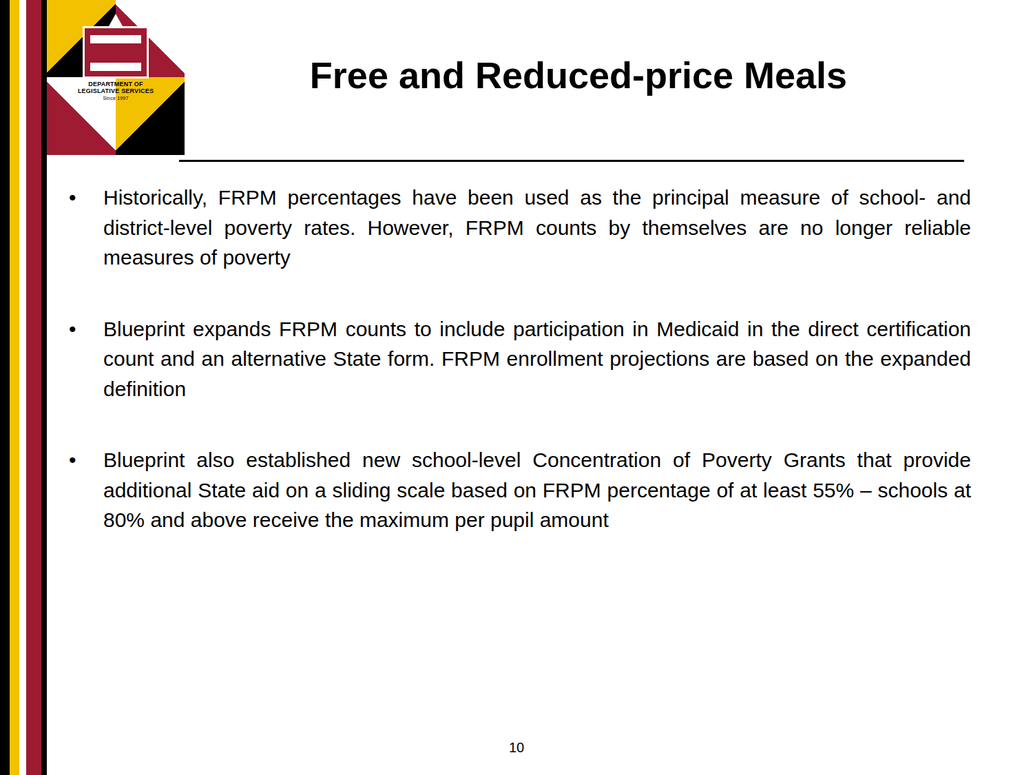DEPARTMENT OF
LEGISLATIVE SERVICES
Since 1997
Free and Reduced-price Meals
Historically, FRPM percentages have been used as the principal measure of school- and district-level poverty rates. However, FRPM counts by themselves are no longer reliable measures of poverty
Blueprint expands FRPM counts to include participation in Medicaid in the direct certification count and an alternative State form. FRPM enrollment projections are based on the expanded definition
Blueprint also established new school-level Concentration of Poverty Grants that provide additional State aid on a sliding scale based on FRPM percentage of at least 55% – schools at 80% and above receive the maximum per pupil amount
10